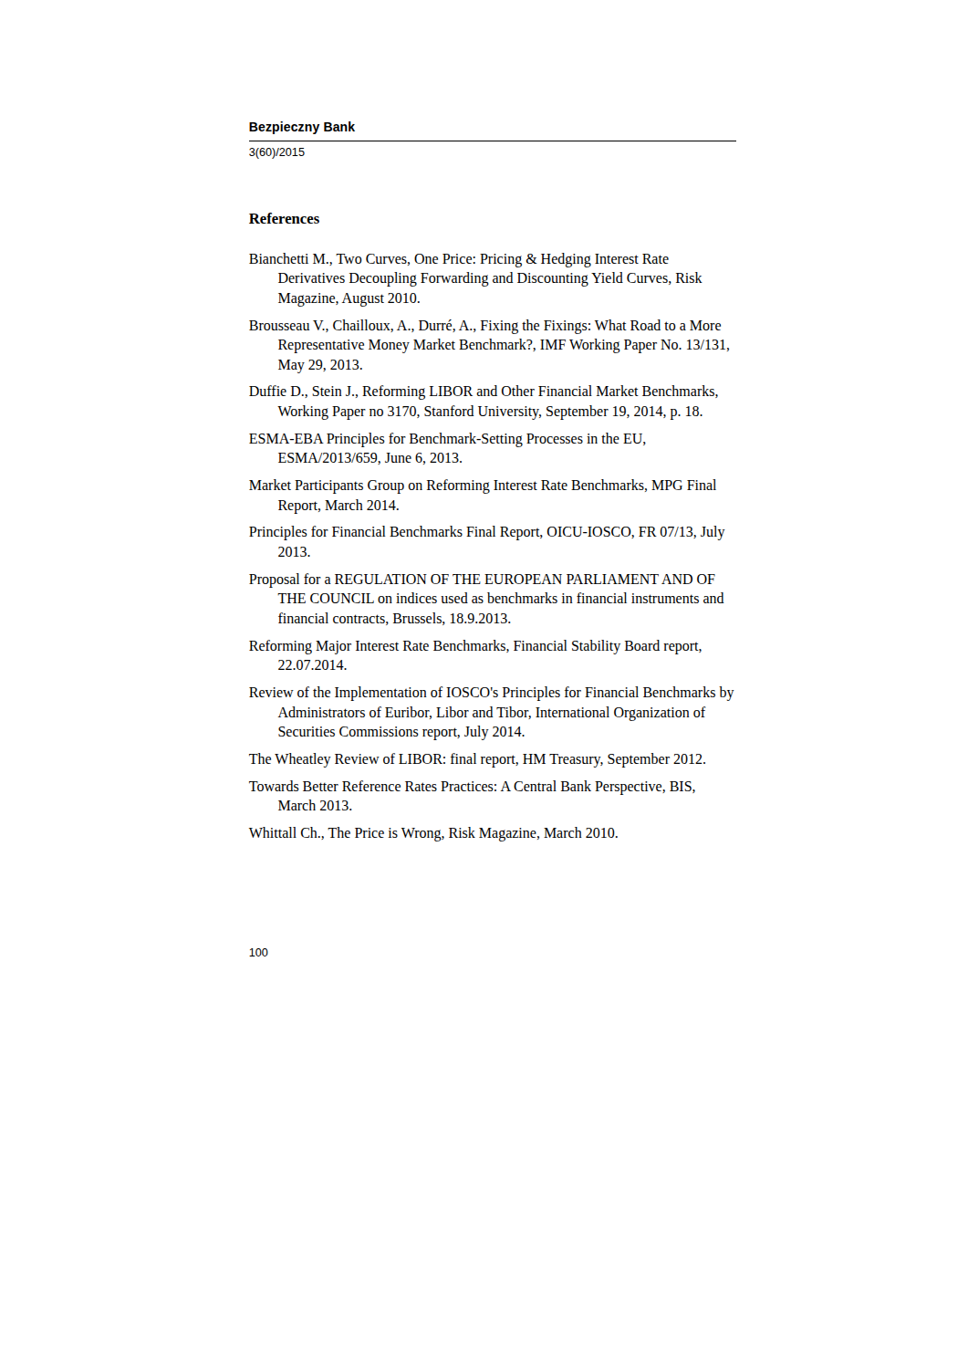Bezpieczny Bank
3(60)/2015
References
Bianchetti M., Two Curves, One Price: Pricing & Hedging Interest Rate Derivatives Decoupling Forwarding and Discounting Yield Curves, Risk Magazine, August 2010.
Brousseau V., Chailloux, A., Durré, A., Fixing the Fixings: What Road to a More Representative Money Market Benchmark?, IMF Working Paper No. 13/131, May 29, 2013.
Duffie D., Stein J., Reforming LIBOR and Other Financial Market Benchmarks, Working Paper no 3170, Stanford University, September 19, 2014, p. 18.
ESMA-EBA Principles for Benchmark-Setting Processes in the EU, ESMA/2013/659, June 6, 2013.
Market Participants Group on Reforming Interest Rate Benchmarks, MPG Final Report, March 2014.
Principles for Financial Benchmarks Final Report, OICU-IOSCO, FR 07/13, July 2013.
Proposal for a REGULATION OF THE EUROPEAN PARLIAMENT AND OF THE COUNCIL on indices used as benchmarks in financial instruments and financial contracts, Brussels, 18.9.2013.
Reforming Major Interest Rate Benchmarks, Financial Stability Board report, 22.07.2014.
Review of the Implementation of IOSCO's Principles for Financial Benchmarks by Administrators of Euribor, Libor and Tibor, International Organization of Securities Commissions report, July 2014.
The Wheatley Review of LIBOR: final report, HM Treasury, September 2012.
Towards Better Reference Rates Practices: A Central Bank Perspective, BIS, March 2013.
Whittall Ch., The Price is Wrong, Risk Magazine, March 2010.
100